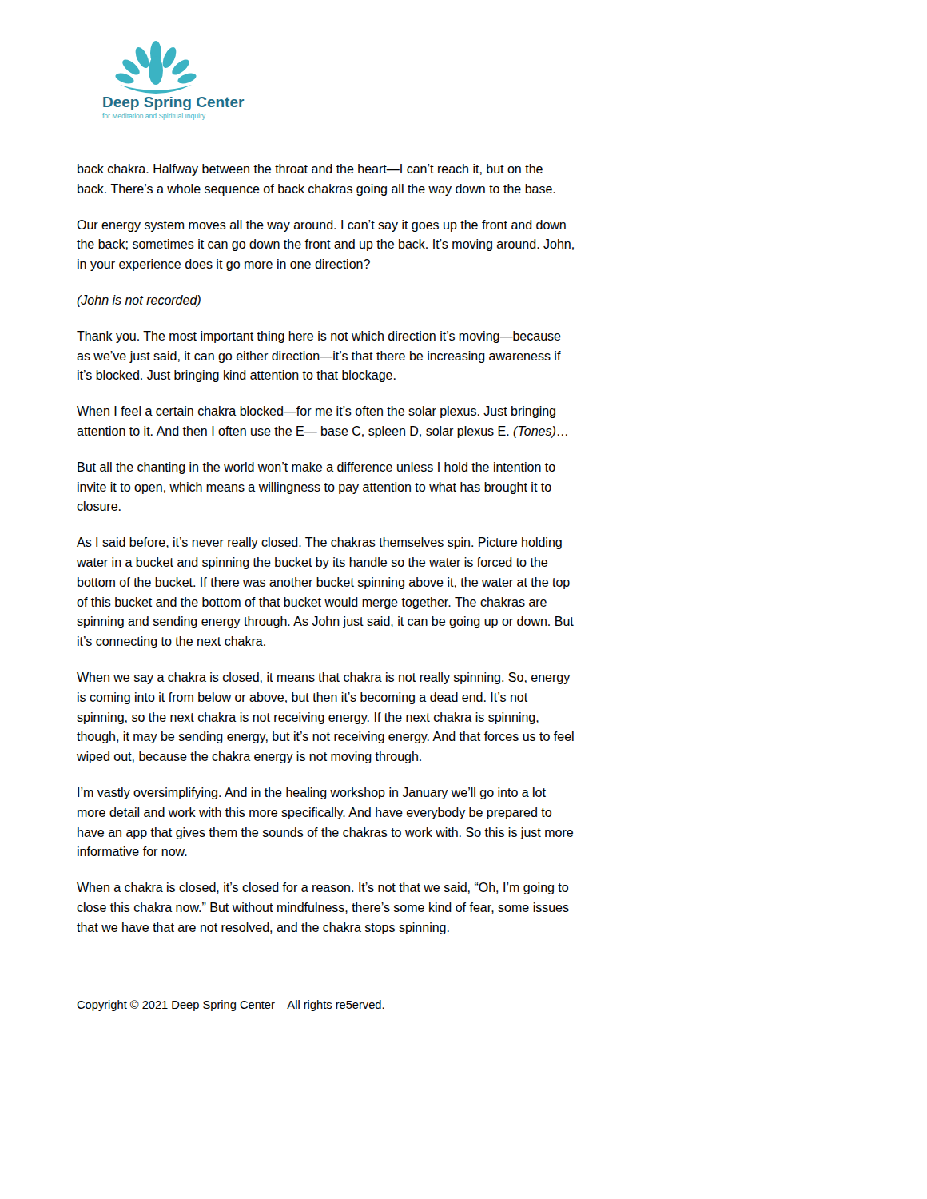Deep Spring Center for Meditation and Spiritual Inquiry
back chakra. Halfway between the throat and the heart—I can’t reach it, but on the back. There’s a whole sequence of back chakras going all the way down to the base.
Our energy system moves all the way around. I can’t say it goes up the front and down the back; sometimes it can go down the front and up the back. It’s moving around. John, in your experience does it go more in one direction?
(John is not recorded)
Thank you. The most important thing here is not which direction it’s moving—because as we’ve just said, it can go either direction—it’s that there be increasing awareness if it’s blocked. Just bringing kind attention to that blockage.
When I feel a certain chakra blocked—for me it’s often the solar plexus. Just bringing attention to it. And then I often use the E— base C, spleen D, solar plexus E. (Tones)…
But all the chanting in the world won’t make a difference unless I hold the intention to invite it to open, which means a willingness to pay attention to what has brought it to closure.
As I said before, it’s never really closed. The chakras themselves spin. Picture holding water in a bucket and spinning the bucket by its handle so the water is forced to the bottom of the bucket. If there was another bucket spinning above it, the water at the top of this bucket and the bottom of that bucket would merge together. The chakras are spinning and sending energy through. As John just said, it can be going up or down. But it’s connecting to the next chakra.
When we say a chakra is closed, it means that chakra is not really spinning. So, energy is coming into it from below or above, but then it’s becoming a dead end. It’s not spinning, so the next chakra is not receiving energy. If the next chakra is spinning, though, it may be sending energy, but it’s not receiving energy. And that forces us to feel wiped out, because the chakra energy is not moving through.
I’m vastly oversimplifying. And in the healing workshop in January we’ll go into a lot more detail and work with this more specifically. And have everybody be prepared to have an app that gives them the sounds of the chakras to work with. So this is just more informative for now.
When a chakra is closed, it’s closed for a reason. It’s not that we said, “Oh, I’m going to close this chakra now.” But without mindfulness, there’s some kind of fear, some issues that we have that are not resolved, and the chakra stops spinning.
Copyright © 2021 Deep Spring Center – All rights re5erved.